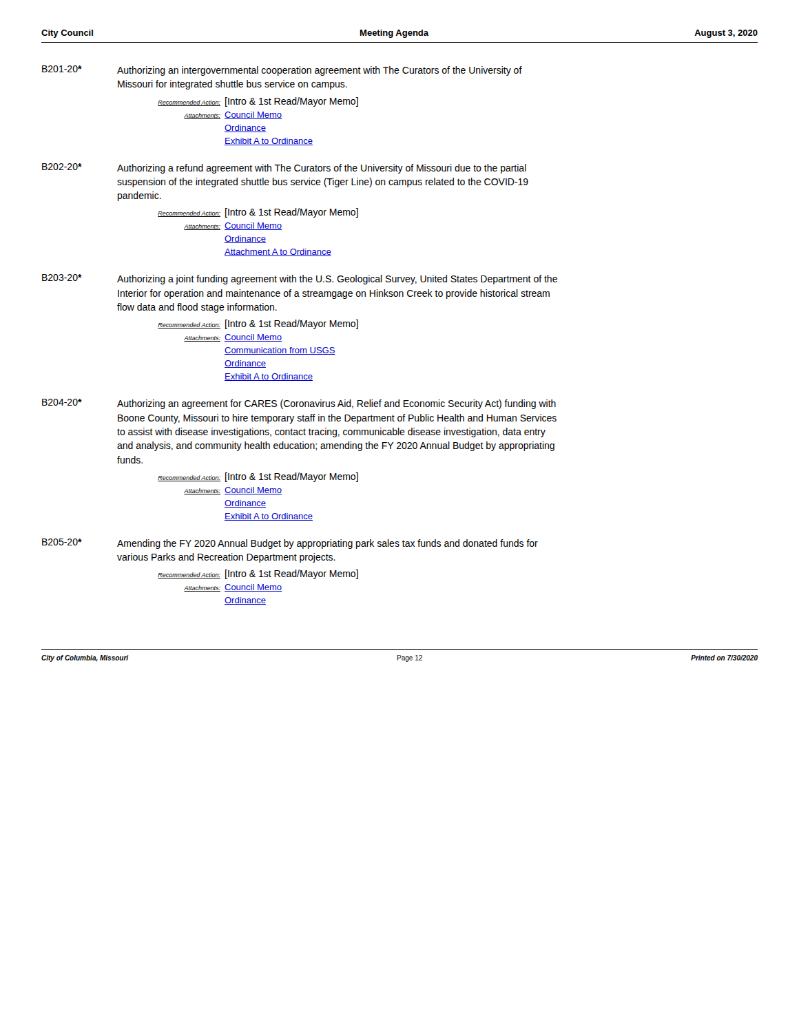City Council
Meeting Agenda
August 3, 2020
B201-20*
Authorizing an intergovernmental cooperation agreement with The Curators of the University of Missouri for integrated shuttle bus service on campus.
Recommended Action:
[Intro & 1st Read/Mayor Memo]
Attachments:
Council Memo
Ordinance
Exhibit A to Ordinance
B202-20*
Authorizing a refund agreement with The Curators of the University of Missouri due to the partial suspension of the integrated shuttle bus service (Tiger Line) on campus related to the COVID-19 pandemic.
Recommended Action:
[Intro & 1st Read/Mayor Memo]
Attachments:
Council Memo
Ordinance
Attachment A to Ordinance
B203-20*
Authorizing a joint funding agreement with the U.S. Geological Survey, United States Department of the Interior for operation and maintenance of a streamgage on Hinkson Creek to provide historical stream flow data and flood stage information.
Recommended Action:
[Intro & 1st Read/Mayor Memo]
Attachments:
Council Memo
Communication from USGS
Ordinance
Exhibit A to Ordinance
B204-20*
Authorizing an agreement for CARES (Coronavirus Aid, Relief and Economic Security Act) funding with Boone County, Missouri to hire temporary staff in the Department of Public Health and Human Services to assist with disease investigations, contact tracing, communicable disease investigation, data entry and analysis, and community health education; amending the FY 2020 Annual Budget by appropriating funds.
Recommended Action:
[Intro & 1st Read/Mayor Memo]
Attachments:
Council Memo
Ordinance
Exhibit A to Ordinance
B205-20*
Amending the FY 2020 Annual Budget by appropriating park sales tax funds and donated funds for various Parks and Recreation Department projects.
Recommended Action:
[Intro & 1st Read/Mayor Memo]
Attachments:
Council Memo
Ordinance
City of Columbia, Missouri
Page 12
Printed on 7/30/2020